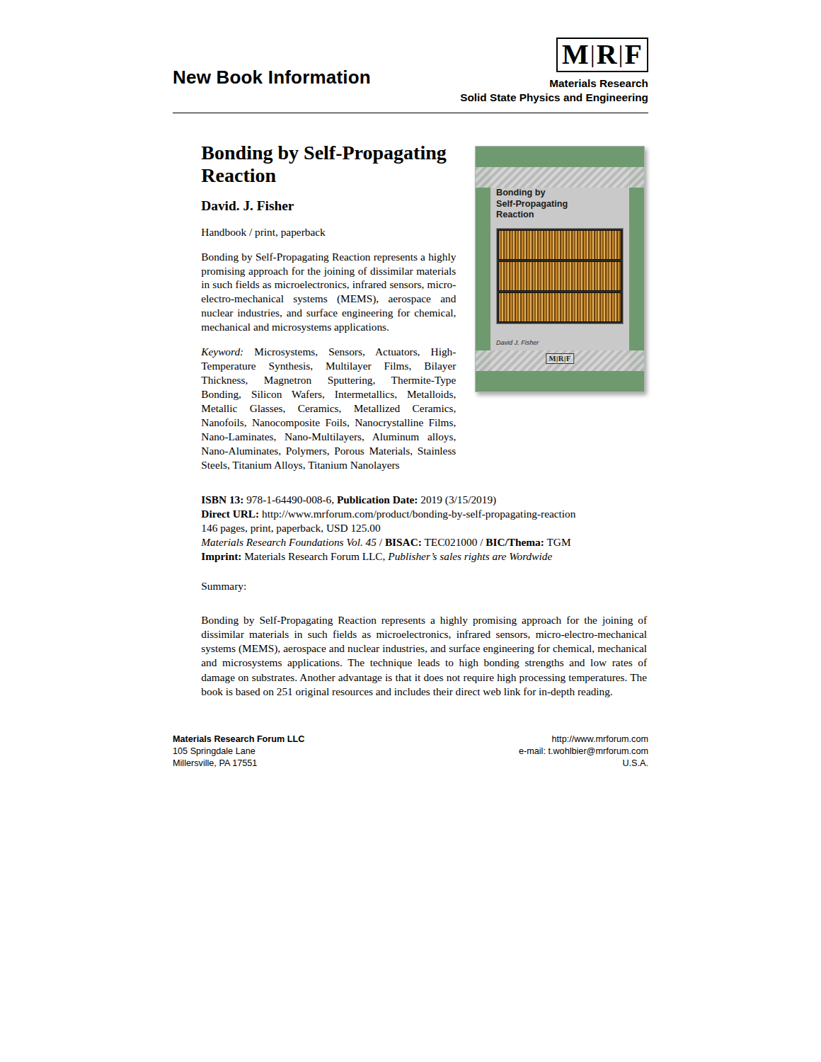New Book Information
M|R|F
Materials Research
Solid State Physics and Engineering
Bonding by Self-Propagating Reaction
David. J. Fisher
Handbook / print, paperback
Bonding by Self-Propagating Reaction represents a highly promising approach for the joining of dissimilar materials in such fields as microelectronics, infrared sensors, micro-electro-mechanical systems (MEMS), aerospace and nuclear industries, and surface engineering for chemical, mechanical and microsystems applications.
Keyword: Microsystems, Sensors, Actuators, High-Temperature Synthesis, Multilayer Films, Bilayer Thickness, Magnetron Sputtering, Thermite-Type Bonding, Silicon Wafers, Intermetallics, Metalloids, Metallic Glasses, Ceramics, Metallized Ceramics, Nanofoils, Nanocomposite Foils, Nanocrystalline Films, Nano-Laminates, Nano-Multilayers, Aluminum alloys, Nano-Aluminates, Polymers, Porous Materials, Stainless Steels, Titanium Alloys, Titanium Nanolayers
Bonding by
Self-Propagating
Reaction
David J. Fisher
M|R|F
ISBN 13: 978-1-64490-008-6, Publication Date: 2019 (3/15/2019)
Direct URL: http://www.mrforum.com/product/bonding-by-self-propagating-reaction
146 pages, print, paperback, USD 125.00
Materials Research Foundations Vol. 45 / BISAC: TEC021000 / BIC/Thema: TGM
Imprint: Materials Research Forum LLC, Publisher’s sales rights are Wordwide
Summary:
Bonding by Self-Propagating Reaction represents a highly promising approach for the joining of dissimilar materials in such fields as microelectronics, infrared sensors, micro-electro-mechanical systems (MEMS), aerospace and nuclear industries, and surface engineering for chemical, mechanical and microsystems applications. The technique leads to high bonding strengths and low rates of damage on substrates. Another advantage is that it does not require high processing temperatures. The book is based on 251 original resources and includes their direct web link for in-depth reading.
Materials Research Forum LLC
105 Springdale Lane
Millersville, PA 17551
http://www.mrforum.com
e-mail: t.wohlbier@mrforum.com
U.S.A.